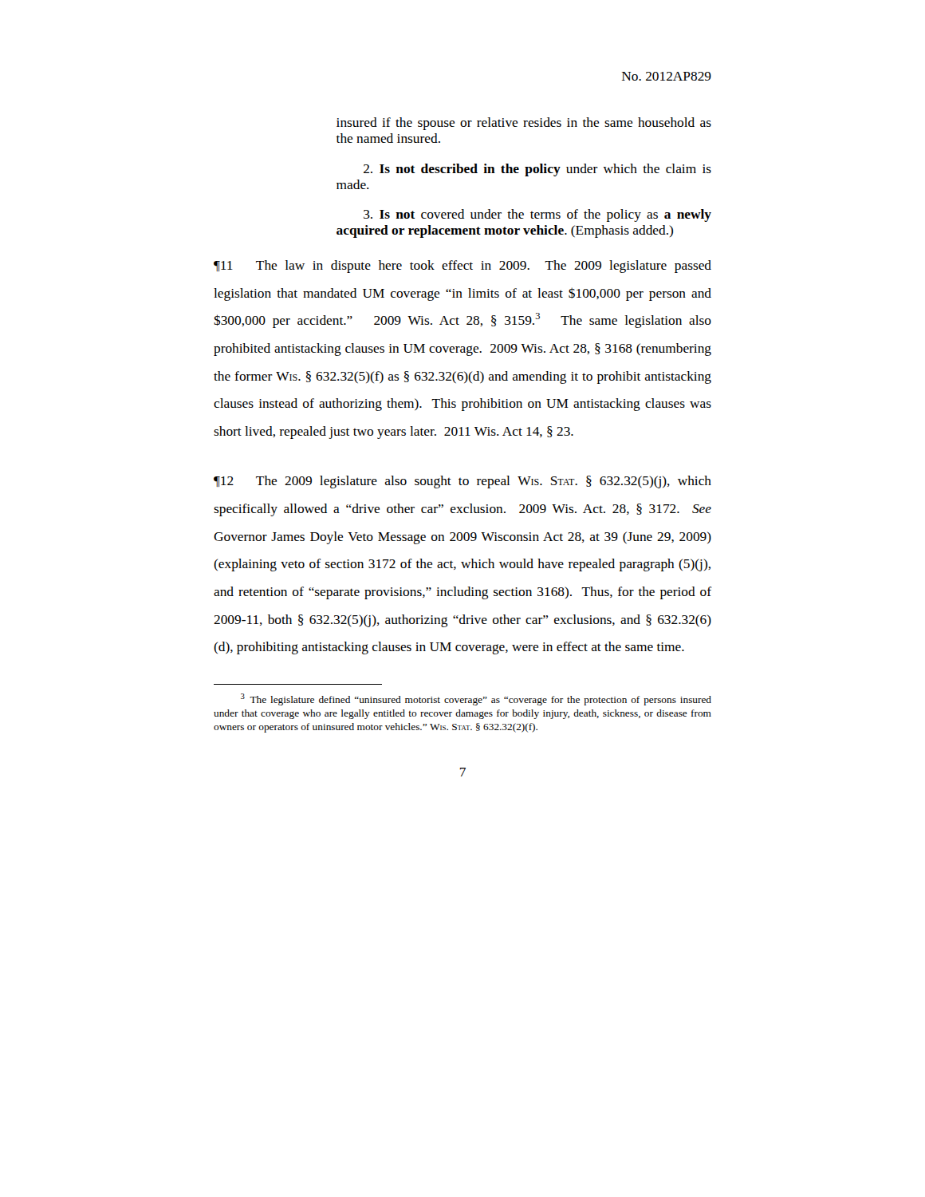No. 2012AP829
insured if the spouse or relative resides in the same household as the named insured.
2. Is not described in the policy under which the claim is made.
3. Is not covered under the terms of the policy as a newly acquired or replacement motor vehicle. (Emphasis added.)
¶11 The law in dispute here took effect in 2009. The 2009 legislature passed legislation that mandated UM coverage “in limits of at least $100,000 per person and $300,000 per accident.” 2009 Wis. Act 28, § 3159.3 The same legislation also prohibited antistacking clauses in UM coverage. 2009 Wis. Act 28, § 3168 (renumbering the former Wis. § 632.32(5)(f) as § 632.32(6)(d) and amending it to prohibit antistacking clauses instead of authorizing them). This prohibition on UM antistacking clauses was short lived, repealed just two years later. 2011 Wis. Act 14, § 23.
¶12 The 2009 legislature also sought to repeal Wis. Stat. § 632.32(5)(j), which specifically allowed a “drive other car” exclusion. 2009 Wis. Act. 28, § 3172. See Governor James Doyle Veto Message on 2009 Wisconsin Act 28, at 39 (June 29, 2009) (explaining veto of section 3172 of the act, which would have repealed paragraph (5)(j), and retention of “separate provisions,” including section 3168). Thus, for the period of 2009-11, both § 632.32(5)(j), authorizing “drive other car” exclusions, and § 632.32(6)(d), prohibiting antistacking clauses in UM coverage, were in effect at the same time.
3 The legislature defined “uninsured motorist coverage” as “coverage for the protection of persons insured under that coverage who are legally entitled to recover damages for bodily injury, death, sickness, or disease from owners or operators of uninsured motor vehicles.” Wis. Stat. § 632.32(2)(f).
7